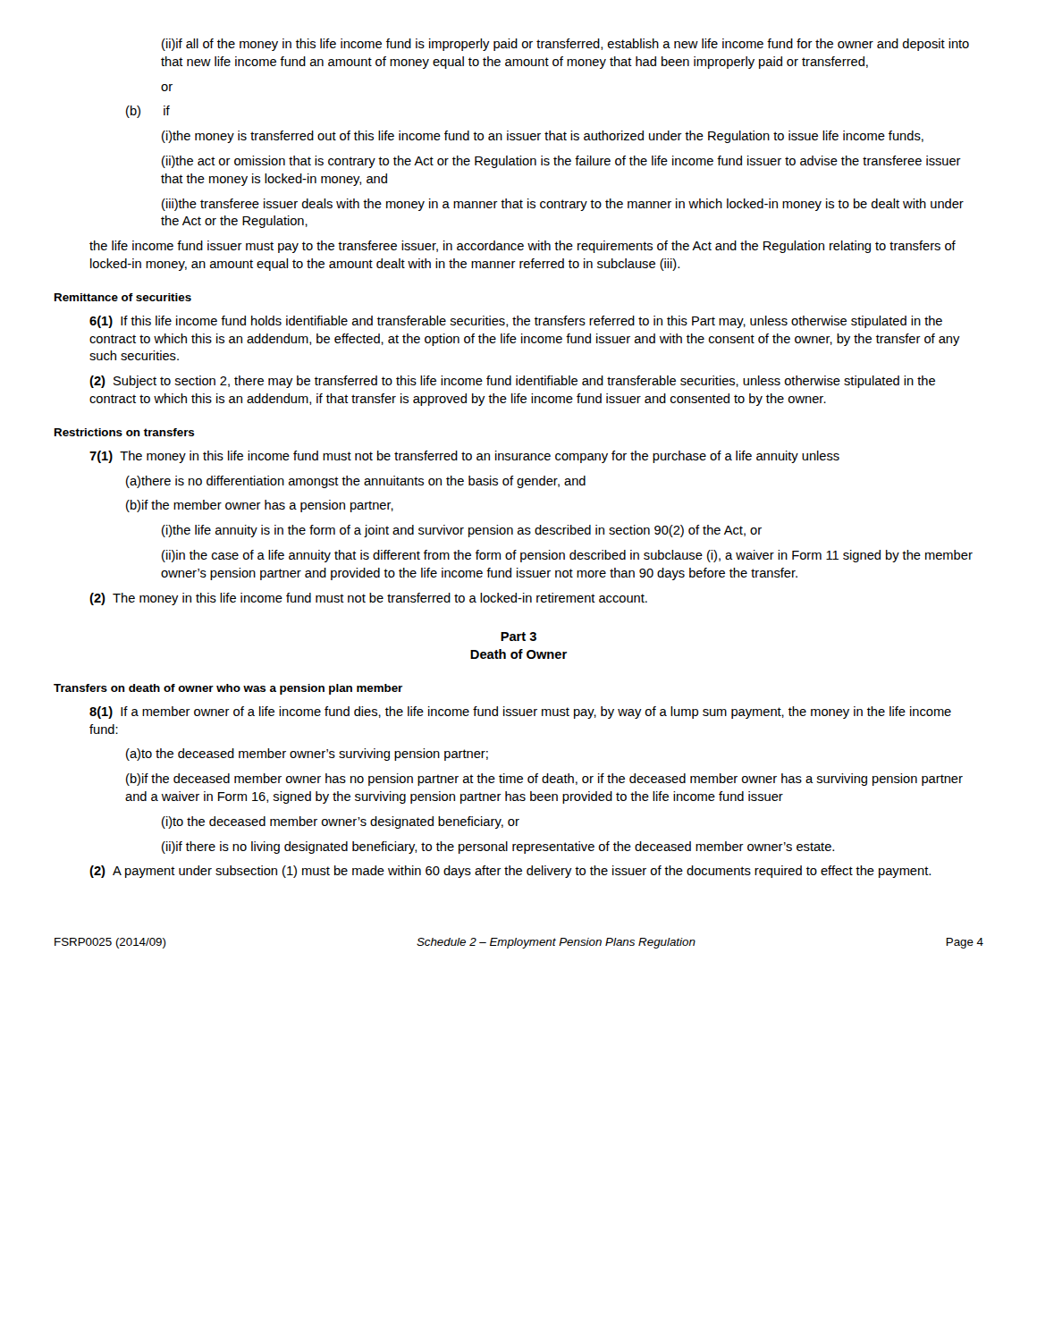(ii)if all of the money in this life income fund is improperly paid or transferred, establish a new life income fund for the owner and deposit into that new life income fund an amount of money equal to the amount of money that had been improperly paid or transferred,
or
(b) if
(i)the money is transferred out of this life income fund to an issuer that is authorized under the Regulation to issue life income funds,
(ii)the act or omission that is contrary to the Act or the Regulation is the failure of the life income fund issuer to advise the transferee issuer that the money is locked-in money, and
(iii)the transferee issuer deals with the money in a manner that is contrary to the manner in which locked-in money is to be dealt with under the Act or the Regulation,
the life income fund issuer must pay to the transferee issuer, in accordance with the requirements of the Act and the Regulation relating to transfers of locked-in money, an amount equal to the amount dealt with in the manner referred to in subclause (iii).
Remittance of securities
6(1) If this life income fund holds identifiable and transferable securities, the transfers referred to in this Part may, unless otherwise stipulated in the contract to which this is an addendum, be effected, at the option of the life income fund issuer and with the consent of the owner, by the transfer of any such securities.
(2) Subject to section 2, there may be transferred to this life income fund identifiable and transferable securities, unless otherwise stipulated in the contract to which this is an addendum, if that transfer is approved by the life income fund issuer and consented to by the owner.
Restrictions on transfers
7(1) The money in this life income fund must not be transferred to an insurance company for the purchase of a life annuity unless
(a)there is no differentiation amongst the annuitants on the basis of gender, and
(b)if the member owner has a pension partner,
(i)the life annuity is in the form of a joint and survivor pension as described in section 90(2) of the Act, or
(ii)in the case of a life annuity that is different from the form of pension described in subclause (i), a waiver in Form 11 signed by the member owner’s pension partner and provided to the life income fund issuer not more than 90 days before the transfer.
(2) The money in this life income fund must not be transferred to a locked-in retirement account.
Part 3
Death of Owner
Transfers on death of owner who was a pension plan member
8(1) If a member owner of a life income fund dies, the life income fund issuer must pay, by way of a lump sum payment, the money in the life income fund:
(a)to the deceased member owner’s surviving pension partner;
(b)if the deceased member owner has no pension partner at the time of death, or if the deceased member owner has a surviving pension partner and a waiver in Form 16, signed by the surviving pension partner has been provided to the life income fund issuer
(i)to the deceased member owner’s designated beneficiary, or
(ii)if there is no living designated beneficiary, to the personal representative of the deceased member owner’s estate.
(2) A payment under subsection (1) must be made within 60 days after the delivery to the issuer of the documents required to effect the payment.
FSRP0025 (2014/09) Schedule 2 – Employment Pension Plans Regulation Page 4